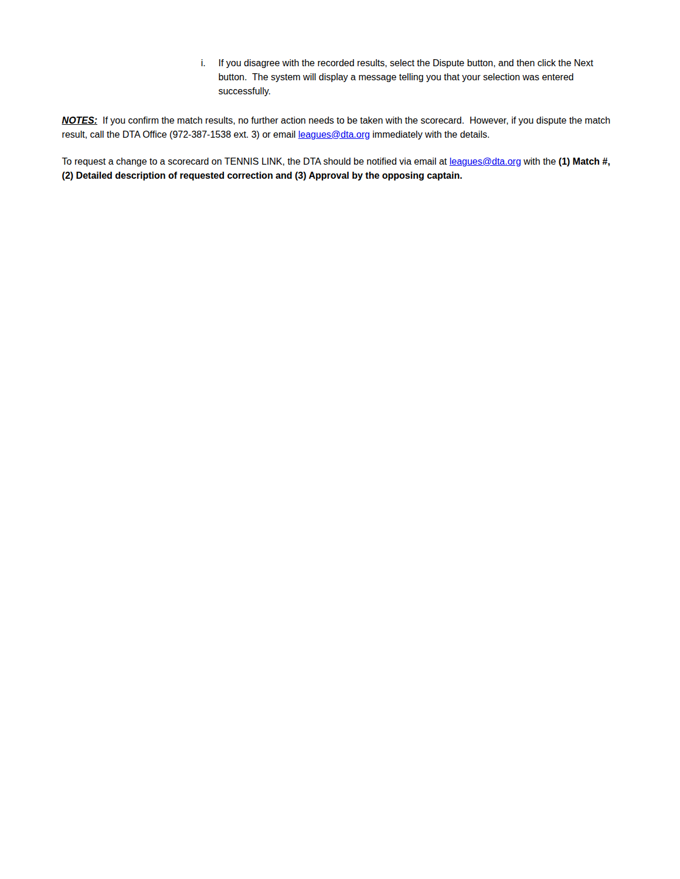If you disagree with the recorded results, select the Dispute button, and then click the Next button. The system will display a message telling you that your selection was entered successfully.
NOTES: If you confirm the match results, no further action needs to be taken with the scorecard. However, if you dispute the match result, call the DTA Office (972-387-1538 ext. 3) or email leagues@dta.org immediately with the details.
To request a change to a scorecard on TENNIS LINK, the DTA should be notified via email at leagues@dta.org with the (1) Match #, (2) Detailed description of requested correction and (3) Approval by the opposing captain.